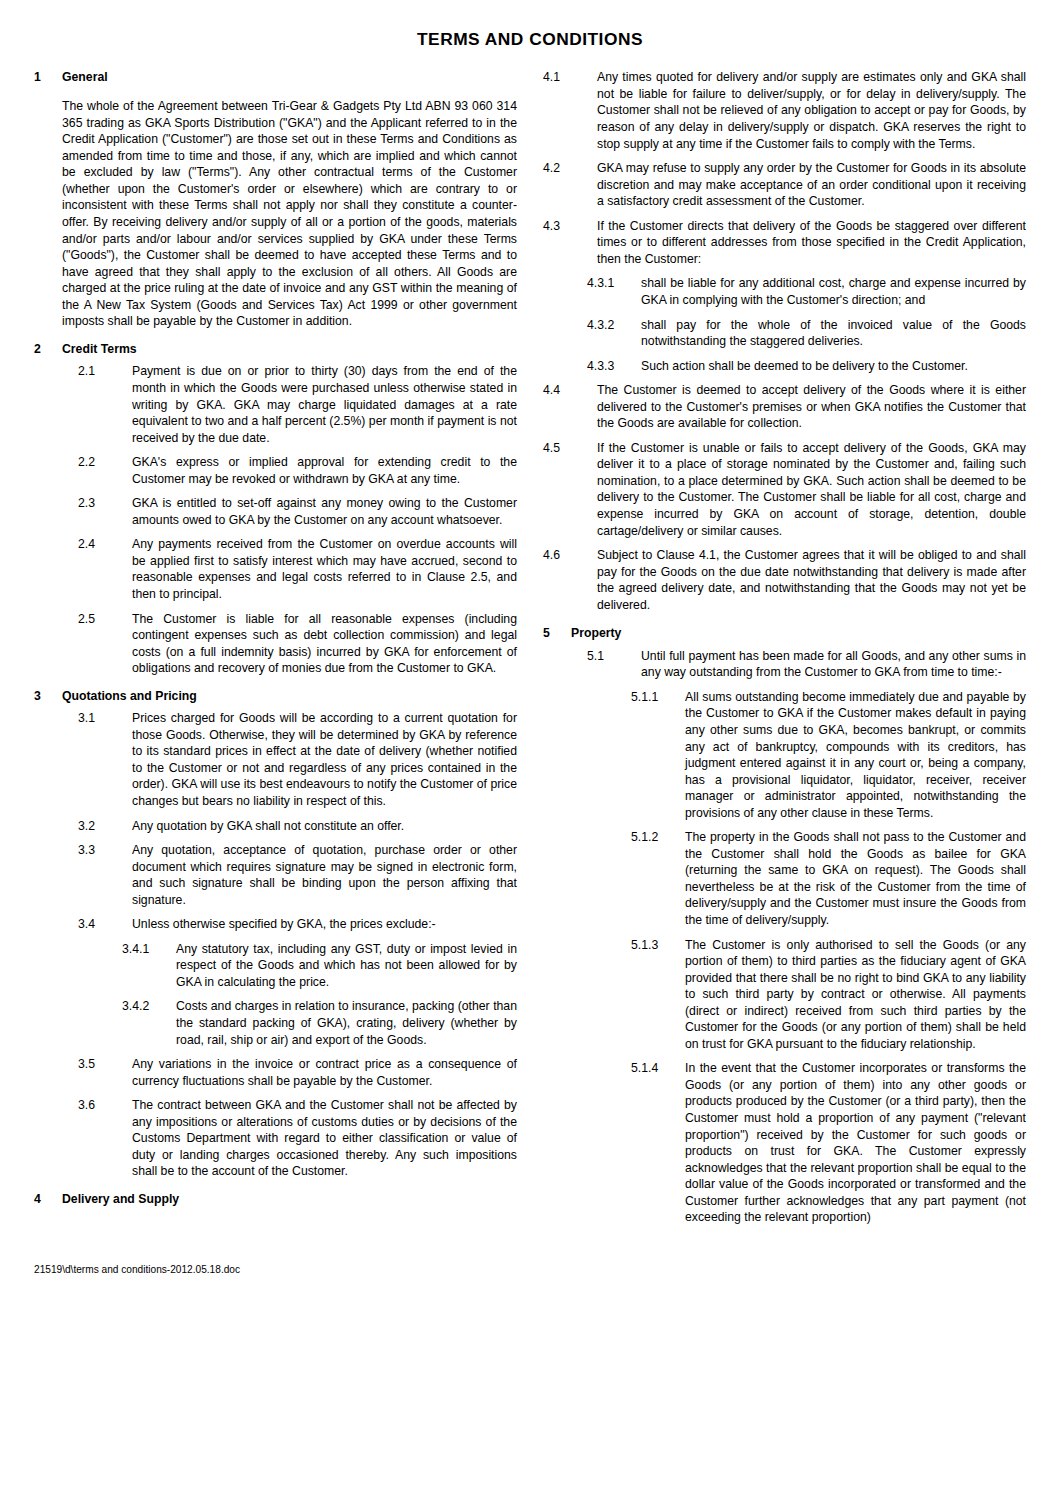TERMS AND CONDITIONS
1 General
The whole of the Agreement between Tri-Gear & Gadgets Pty Ltd ABN 93 060 314 365 trading as GKA Sports Distribution ("GKA") and the Applicant referred to in the Credit Application ("Customer") are those set out in these Terms and Conditions as amended from time to time and those, if any, which are implied and which cannot be excluded by law ("Terms"). Any other contractual terms of the Customer (whether upon the Customer's order or elsewhere) which are contrary to or inconsistent with these Terms shall not apply nor shall they constitute a counter-offer. By receiving delivery and/or supply of all or a portion of the goods, materials and/or parts and/or labour and/or services supplied by GKA under these Terms ("Goods"), the Customer shall be deemed to have accepted these Terms and to have agreed that they shall apply to the exclusion of all others. All Goods are charged at the price ruling at the date of invoice and any GST within the meaning of the A New Tax System (Goods and Services Tax) Act 1999 or other government imposts shall be payable by the Customer in addition.
2 Credit Terms
2.1 Payment is due on or prior to thirty (30) days from the end of the month in which the Goods were purchased unless otherwise stated in writing by GKA. GKA may charge liquidated damages at a rate equivalent to two and a half percent (2.5%) per month if payment is not received by the due date.
2.2 GKA's express or implied approval for extending credit to the Customer may be revoked or withdrawn by GKA at any time.
2.3 GKA is entitled to set-off against any money owing to the Customer amounts owed to GKA by the Customer on any account whatsoever.
2.4 Any payments received from the Customer on overdue accounts will be applied first to satisfy interest which may have accrued, second to reasonable expenses and legal costs referred to in Clause 2.5, and then to principal.
2.5 The Customer is liable for all reasonable expenses (including contingent expenses such as debt collection commission) and legal costs (on a full indemnity basis) incurred by GKA for enforcement of obligations and recovery of monies due from the Customer to GKA.
3 Quotations and Pricing
3.1 Prices charged for Goods will be according to a current quotation for those Goods. Otherwise, they will be determined by GKA by reference to its standard prices in effect at the date of delivery (whether notified to the Customer or not and regardless of any prices contained in the order). GKA will use its best endeavours to notify the Customer of price changes but bears no liability in respect of this.
3.2 Any quotation by GKA shall not constitute an offer.
3.3 Any quotation, acceptance of quotation, purchase order or other document which requires signature may be signed in electronic form, and such signature shall be binding upon the person affixing that signature.
3.4 Unless otherwise specified by GKA, the prices exclude:-
3.4.1 Any statutory tax, including any GST, duty or impost levied in respect of the Goods and which has not been allowed for by GKA in calculating the price.
3.4.2 Costs and charges in relation to insurance, packing (other than the standard packing of GKA), crating, delivery (whether by road, rail, ship or air) and export of the Goods.
3.5 Any variations in the invoice or contract price as a consequence of currency fluctuations shall be payable by the Customer.
3.6 The contract between GKA and the Customer shall not be affected by any impositions or alterations of customs duties or by decisions of the Customs Department with regard to either classification or value of duty or landing charges occasioned thereby. Any such impositions shall be to the account of the Customer.
4 Delivery and Supply
4.1 Any times quoted for delivery and/or supply are estimates only and GKA shall not be liable for failure to deliver/supply, or for delay in delivery/supply. The Customer shall not be relieved of any obligation to accept or pay for Goods, by reason of any delay in delivery/supply or dispatch. GKA reserves the right to stop supply at any time if the Customer fails to comply with the Terms.
4.2 GKA may refuse to supply any order by the Customer for Goods in its absolute discretion and may make acceptance of an order conditional upon it receiving a satisfactory credit assessment of the Customer.
4.3 If the Customer directs that delivery of the Goods be staggered over different times or to different addresses from those specified in the Credit Application, then the Customer:
4.3.1 shall be liable for any additional cost, charge and expense incurred by GKA in complying with the Customer's direction; and
4.3.2 shall pay for the whole of the invoiced value of the Goods notwithstanding the staggered deliveries.
4.3.3 Such action shall be deemed to be delivery to the Customer.
4.4 The Customer is deemed to accept delivery of the Goods where it is either delivered to the Customer's premises or when GKA notifies the Customer that the Goods are available for collection.
4.5 If the Customer is unable or fails to accept delivery of the Goods, GKA may deliver it to a place of storage nominated by the Customer and, failing such nomination, to a place determined by GKA. Such action shall be deemed to be delivery to the Customer. The Customer shall be liable for all cost, charge and expense incurred by GKA on account of storage, detention, double cartage/delivery or similar causes.
4.6 Subject to Clause 4.1, the Customer agrees that it will be obliged to and shall pay for the Goods on the due date notwithstanding that delivery is made after the agreed delivery date, and notwithstanding that the Goods may not yet be delivered.
5 Property
5.1 Until full payment has been made for all Goods, and any other sums in any way outstanding from the Customer to GKA from time to time:-
5.1.1 All sums outstanding become immediately due and payable by the Customer to GKA if the Customer makes default in paying any other sums due to GKA, becomes bankrupt, or commits any act of bankruptcy, compounds with its creditors, has judgment entered against it in any court or, being a company, has a provisional liquidator, liquidator, receiver, receiver manager or administrator appointed, notwithstanding the provisions of any other clause in these Terms.
5.1.2 The property in the Goods shall not pass to the Customer and the Customer shall hold the Goods as bailee for GKA (returning the same to GKA on request). The Goods shall nevertheless be at the risk of the Customer from the time of delivery/supply and the Customer must insure the Goods from the time of delivery/supply.
5.1.3 The Customer is only authorised to sell the Goods (or any portion of them) to third parties as the fiduciary agent of GKA provided that there shall be no right to bind GKA to any liability to such third party by contract or otherwise. All payments (direct or indirect) received from such third parties by the Customer for the Goods (or any portion of them) shall be held on trust for GKA pursuant to the fiduciary relationship.
5.1.4 In the event that the Customer incorporates or transforms the Goods (or any portion of them) into any other goods or products produced by the Customer (or a third party), then the Customer must hold a proportion of any payment ("relevant proportion") received by the Customer for such goods or products on trust for GKA. The Customer expressly acknowledges that the relevant proportion shall be equal to the dollar value of the Goods incorporated or transformed and the Customer further acknowledges that any part payment (not exceeding the relevant proportion)
21519\d\terms and conditions-2012.05.18.doc